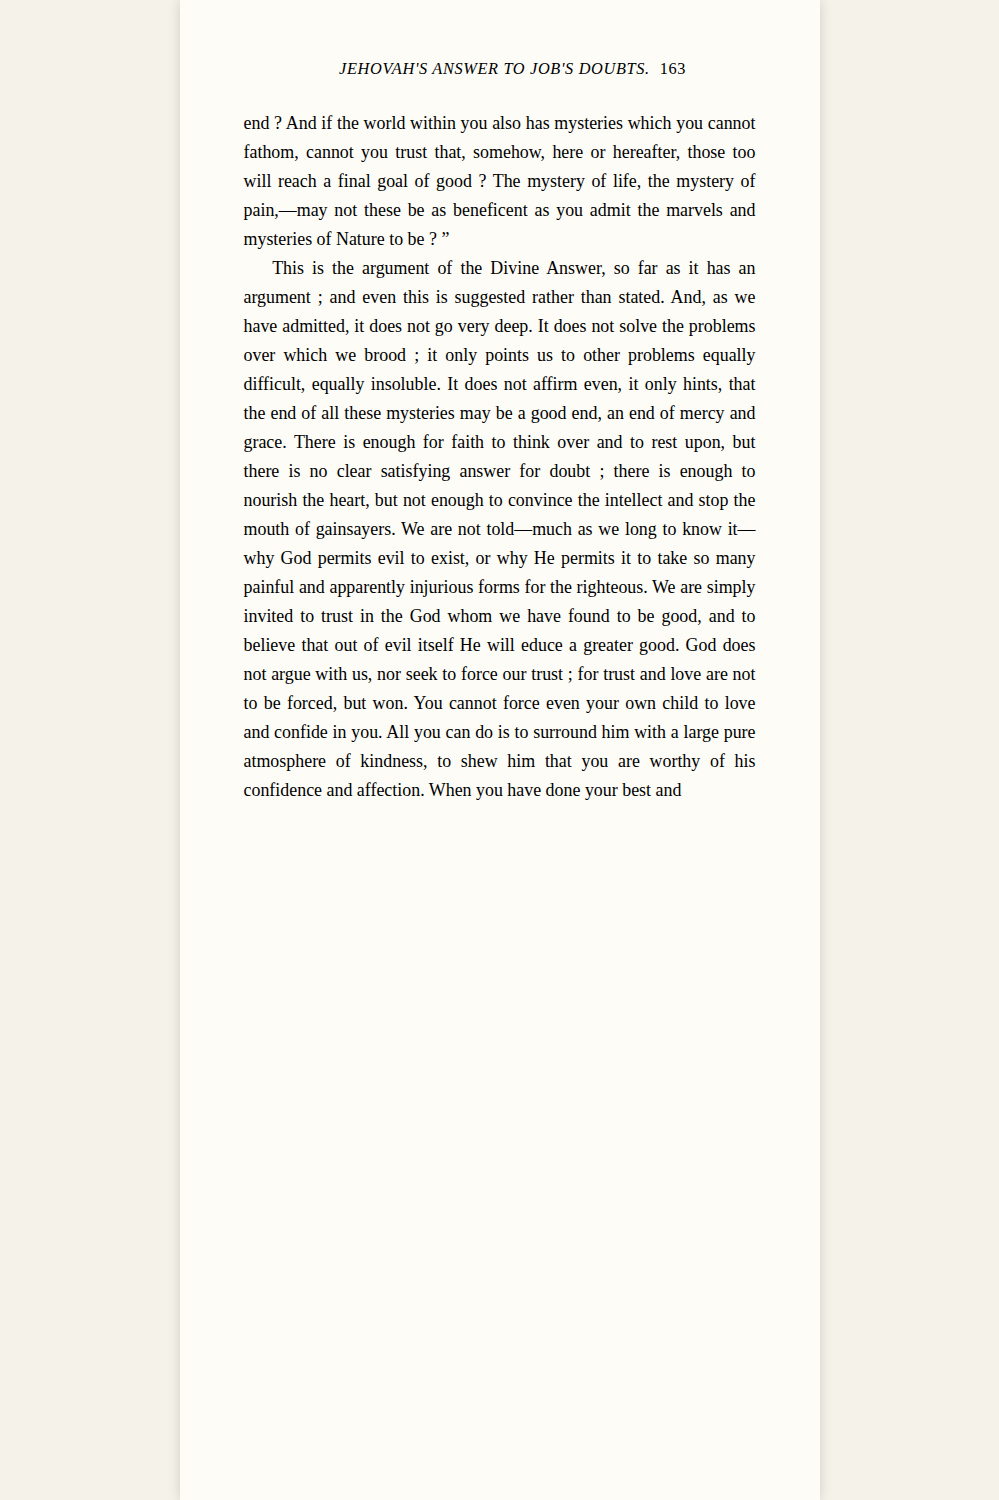JEHOVAH'S ANSWER TO JOB'S DOUBTS. 163
end ? And if the world within you also has mysteries which you cannot fathom, cannot you trust that, somehow, here or hereafter, those too will reach a final goal of good ? The mystery of life, the mystery of pain,—may not these be as beneficent as you admit the marvels and mysteries of Nature to be ? ”
This is the argument of the Divine Answer, so far as it has an argument ; and even this is suggested rather than stated. And, as we have admitted, it does not go very deep. It does not solve the problems over which we brood ; it only points us to other problems equally difficult, equally insoluble. It does not affirm even, it only hints, that the end of all these mysteries may be a good end, an end of mercy and grace. There is enough for faith to think over and to rest upon, but there is no clear satisfying answer for doubt ; there is enough to nourish the heart, but not enough to convince the intellect and stop the mouth of gainsayers. We are not told—much as we long to know it—why God permits evil to exist, or why He permits it to take so many painful and apparently injurious forms for the righteous. We are simply invited to trust in the God whom we have found to be good, and to believe that out of evil itself He will educe a greater good. God does not argue with us, nor seek to force our trust ; for trust and love are not to be forced, but won. You cannot force even your own child to love and confide in you. All you can do is to surround him with a large pure atmosphere of kindness, to shew him that you are worthy of his confidence and affection. When you have done your best and